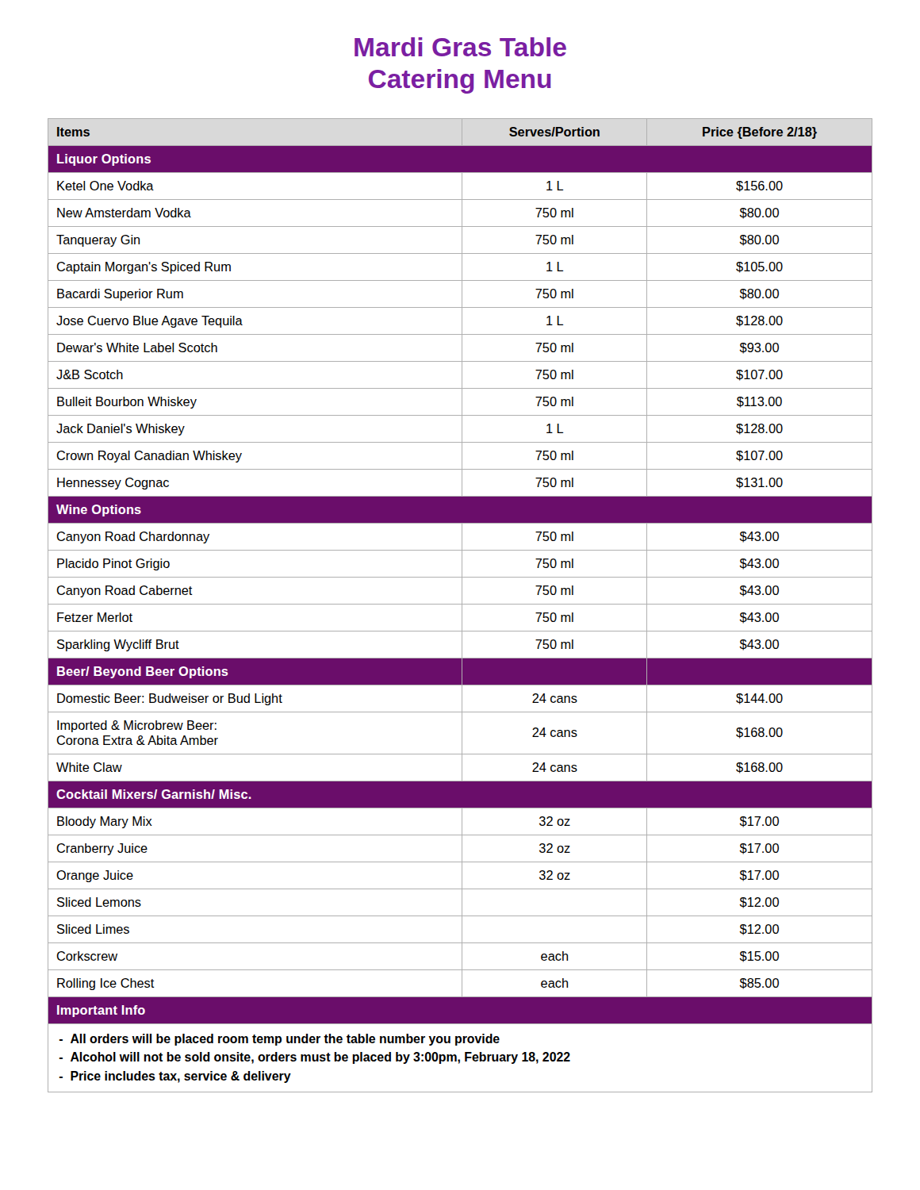Mardi Gras Table
Catering Menu
| Items | Serves/Portion | Price {Before 2/18} |
| --- | --- | --- |
| Liquor Options |
| Ketel One Vodka | 1 L | $156.00 |
| New Amsterdam Vodka | 750 ml | $80.00 |
| Tanqueray Gin | 750 ml | $80.00 |
| Captain Morgan's Spiced Rum | 1 L | $105.00 |
| Bacardi Superior Rum | 750 ml | $80.00 |
| Jose Cuervo Blue Agave Tequila | 1 L | $128.00 |
| Dewar's White Label Scotch | 750 ml | $93.00 |
| J&B Scotch | 750 ml | $107.00 |
| Bulleit Bourbon Whiskey | 750 ml | $113.00 |
| Jack Daniel's Whiskey | 1 L | $128.00 |
| Crown Royal Canadian Whiskey | 750 ml | $107.00 |
| Hennessey Cognac | 750 ml | $131.00 |
| Wine Options |
| Canyon Road Chardonnay | 750 ml | $43.00 |
| Placido Pinot Grigio | 750 ml | $43.00 |
| Canyon Road Cabernet | 750 ml | $43.00 |
| Fetzer Merlot | 750 ml | $43.00 |
| Sparkling Wycliff Brut | 750 ml | $43.00 |
| Beer/ Beyond Beer Options | | |
| Domestic Beer: Budweiser or Bud Light | 24 cans | $144.00 |
| Imported & Microbrew Beer: Corona Extra & Abita Amber | 24 cans | $168.00 |
| White Claw | 24 cans | $168.00 |
| Cocktail Mixers/ Garnish/ Misc. |
| Bloody Mary Mix | 32 oz | $17.00 |
| Cranberry Juice | 32 oz | $17.00 |
| Orange Juice | 32 oz | $17.00 |
| Sliced Lemons | | $12.00 |
| Sliced Limes | | $12.00 |
| Corkscrew | each | $15.00 |
| Rolling Ice Chest | each | $85.00 |
| Important Info |
| All orders will be placed room temp under the table number you provide Alcohol will not be sold onsite, orders must be placed by 3:00pm, February 18, 2022 Price includes tax, service & delivery |